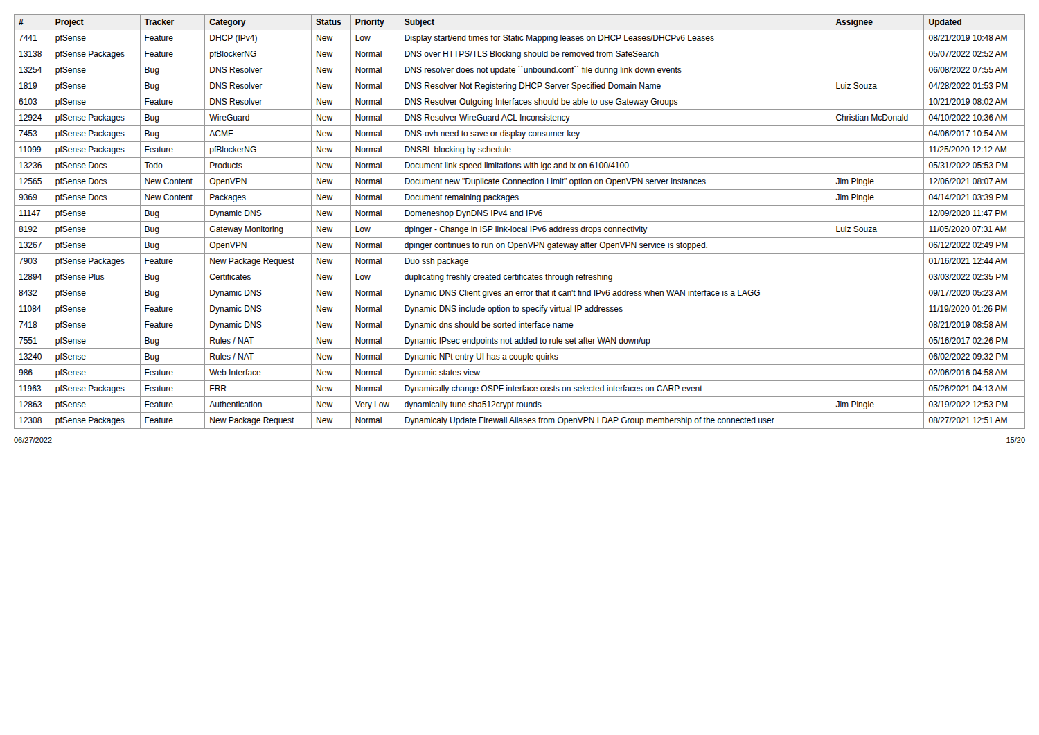| # | Project | Tracker | Category | Status | Priority | Subject | Assignee | Updated |
| --- | --- | --- | --- | --- | --- | --- | --- | --- |
| 7441 | pfSense | Feature | DHCP (IPv4) | New | Low | Display start/end times for Static Mapping leases on DHCP Leases/DHCPv6 Leases | | 08/21/2019 10:48 AM |
| 13138 | pfSense Packages | Feature | pfBlockerNG | New | Normal | DNS over HTTPS/TLS Blocking should be removed from SafeSearch | | 05/07/2022 02:52 AM |
| 13254 | pfSense | Bug | DNS Resolver | New | Normal | DNS resolver does not update ``unbound.conf`` file during link down events | | 06/08/2022 07:55 AM |
| 1819 | pfSense | Bug | DNS Resolver | New | Normal | DNS Resolver Not Registering DHCP Server Specified Domain Name | Luiz Souza | 04/28/2022 01:53 PM |
| 6103 | pfSense | Feature | DNS Resolver | New | Normal | DNS Resolver Outgoing Interfaces should be able to use Gateway Groups | | 10/21/2019 08:02 AM |
| 12924 | pfSense Packages | Bug | WireGuard | New | Normal | DNS Resolver WireGuard ACL Inconsistency | Christian McDonald | 04/10/2022 10:36 AM |
| 7453 | pfSense Packages | Bug | ACME | New | Normal | DNS-ovh need to save or display consumer key | | 04/06/2017 10:54 AM |
| 11099 | pfSense Packages | Feature | pfBlockerNG | New | Normal | DNSBL blocking by schedule | | 11/25/2020 12:12 AM |
| 13236 | pfSense Docs | Todo | Products | New | Normal | Document link speed limitations with igc and ix on 6100/4100 | | 05/31/2022 05:53 PM |
| 12565 | pfSense Docs | New Content | OpenVPN | New | Normal | Document new "Duplicate Connection Limit" option on OpenVPN server instances | Jim Pingle | 12/06/2021 08:07 AM |
| 9369 | pfSense Docs | New Content | Packages | New | Normal | Document remaining packages | Jim Pingle | 04/14/2021 03:39 PM |
| 11147 | pfSense | Bug | Dynamic DNS | New | Normal | Domeneshop DynDNS IPv4 and IPv6 | | 12/09/2020 11:47 PM |
| 8192 | pfSense | Bug | Gateway Monitoring | New | Low | dpinger - Change in ISP link-local IPv6 address drops connectivity | Luiz Souza | 11/05/2020 07:31 AM |
| 13267 | pfSense | Bug | OpenVPN | New | Normal | dpinger continues to run on OpenVPN gateway after OpenVPN service is stopped. | | 06/12/2022 02:49 PM |
| 7903 | pfSense Packages | Feature | New Package Request | New | Normal | Duo ssh package | | 01/16/2021 12:44 AM |
| 12894 | pfSense Plus | Bug | Certificates | New | Low | duplicating freshly created certificates through refreshing | | 03/03/2022 02:35 PM |
| 8432 | pfSense | Bug | Dynamic DNS | New | Normal | Dynamic DNS Client gives an error that it can't find IPv6 address when WAN interface is a LAGG | | 09/17/2020 05:23 AM |
| 11084 | pfSense | Feature | Dynamic DNS | New | Normal | Dynamic DNS include option to specify virtual IP addresses | | 11/19/2020 01:26 PM |
| 7418 | pfSense | Feature | Dynamic DNS | New | Normal | Dynamic dns should be sorted interface name | | 08/21/2019 08:58 AM |
| 7551 | pfSense | Bug | Rules / NAT | New | Normal | Dynamic IPsec endpoints not added to rule set after WAN down/up | | 05/16/2017 02:26 PM |
| 13240 | pfSense | Bug | Rules / NAT | New | Normal | Dynamic NPt entry UI has a couple quirks | | 06/02/2022 09:32 PM |
| 986 | pfSense | Feature | Web Interface | New | Normal | Dynamic states view | | 02/06/2016 04:58 AM |
| 11963 | pfSense Packages | Feature | FRR | New | Normal | Dynamically change OSPF interface costs on selected interfaces on CARP event | | 05/26/2021 04:13 AM |
| 12863 | pfSense | Feature | Authentication | New | Very Low | dynamically tune sha512crypt rounds | Jim Pingle | 03/19/2022 12:53 PM |
| 12308 | pfSense Packages | Feature | New Package Request | New | Normal | Dynamicaly Update Firewall Aliases from OpenVPN LDAP Group membership of the connected user | | 08/27/2021 12:51 AM |
06/27/2022 15/20